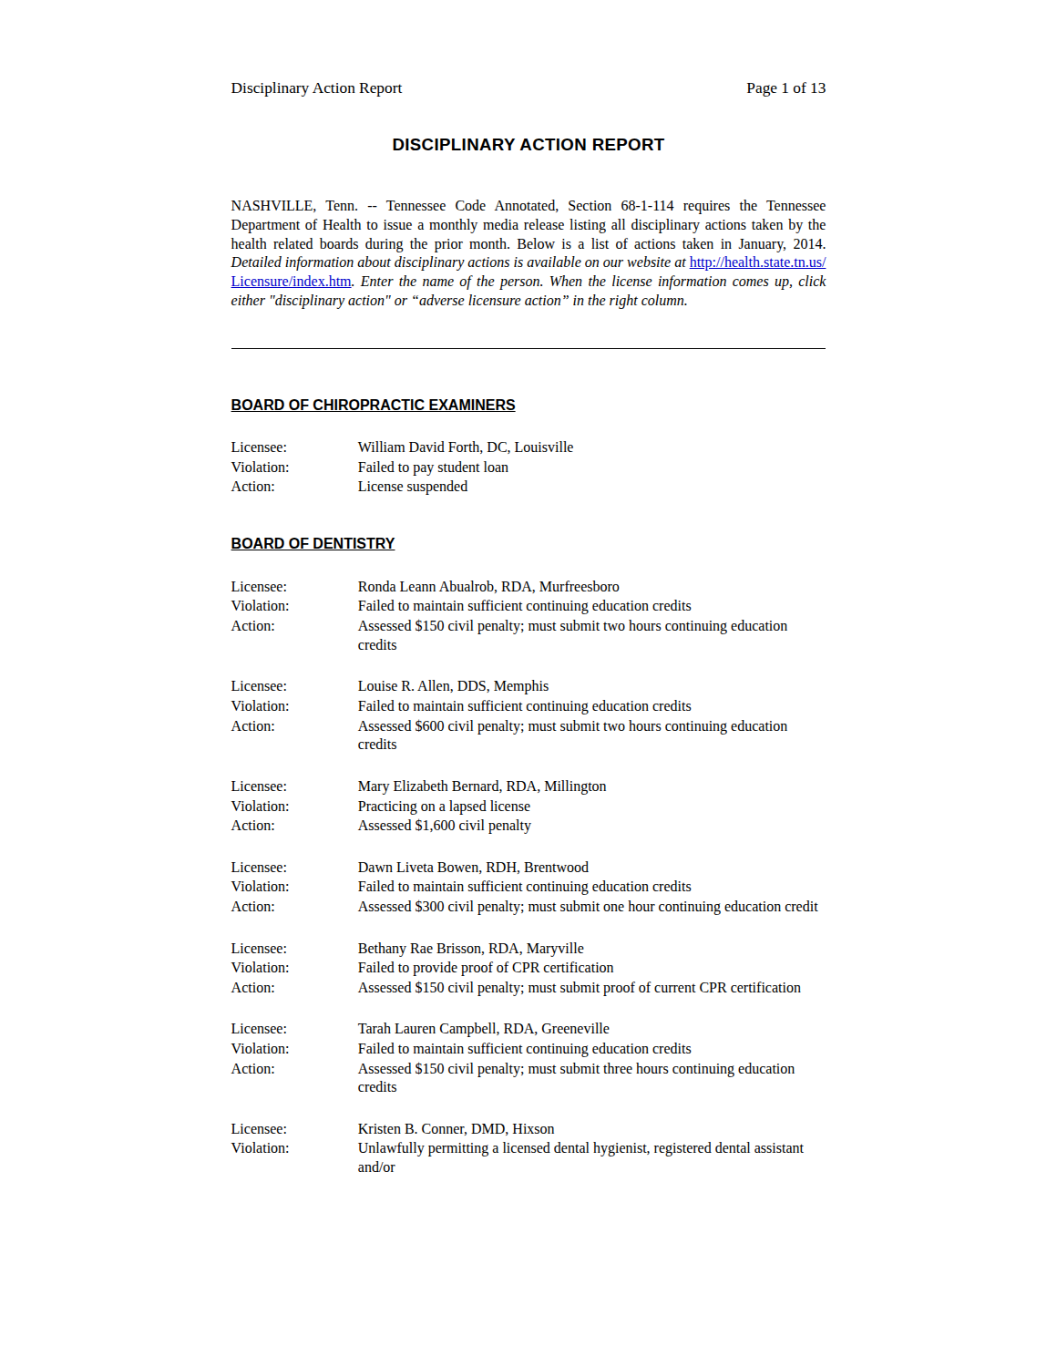Disciplinary Action Report Page 1 of 13
DISCIPLINARY ACTION REPORT
NASHVILLE, Tenn. -- Tennessee Code Annotated, Section 68-1-114 requires the Tennessee Department of Health to issue a monthly media release listing all disciplinary actions taken by the health related boards during the prior month. Below is a list of actions taken in January, 2014. Detailed information about disciplinary actions is available on our website at http://health.state.tn.us/Licensure/index.htm. Enter the name of the person. When the license information comes up, click either "disciplinary action" or “adverse licensure action” in the right column.
BOARD OF CHIROPRACTIC EXAMINERS
| Licensee: | William David Forth, DC, Louisville |
| Violation: | Failed to pay student loan |
| Action: | License suspended |
BOARD OF DENTISTRY
| Licensee: | Ronda Leann Abualrob, RDA, Murfreesboro |
| Violation: | Failed to maintain sufficient continuing education credits |
| Action: | Assessed $150 civil penalty; must submit two hours continuing education credits |
| Licensee: | Louise R. Allen, DDS, Memphis |
| Violation: | Failed to maintain sufficient continuing education credits |
| Action: | Assessed $600 civil penalty; must submit two hours continuing education credits |
| Licensee: | Mary Elizabeth Bernard, RDA, Millington |
| Violation: | Practicing on a lapsed license |
| Action: | Assessed $1,600 civil penalty |
| Licensee: | Dawn Liveta Bowen, RDH, Brentwood |
| Violation: | Failed to maintain sufficient continuing education credits |
| Action: | Assessed $300 civil penalty; must submit one hour continuing education credit |
| Licensee: | Bethany Rae Brisson, RDA, Maryville |
| Violation: | Failed to provide proof of CPR certification |
| Action: | Assessed $150 civil penalty; must submit proof of current CPR certification |
| Licensee: | Tarah Lauren Campbell, RDA, Greeneville |
| Violation: | Failed to maintain sufficient continuing education credits |
| Action: | Assessed $150 civil penalty; must submit three hours continuing education credits |
| Licensee: | Kristen B. Conner, DMD, Hixson |
| Violation: | Unlawfully permitting a licensed dental hygienist, registered dental assistant and/or |